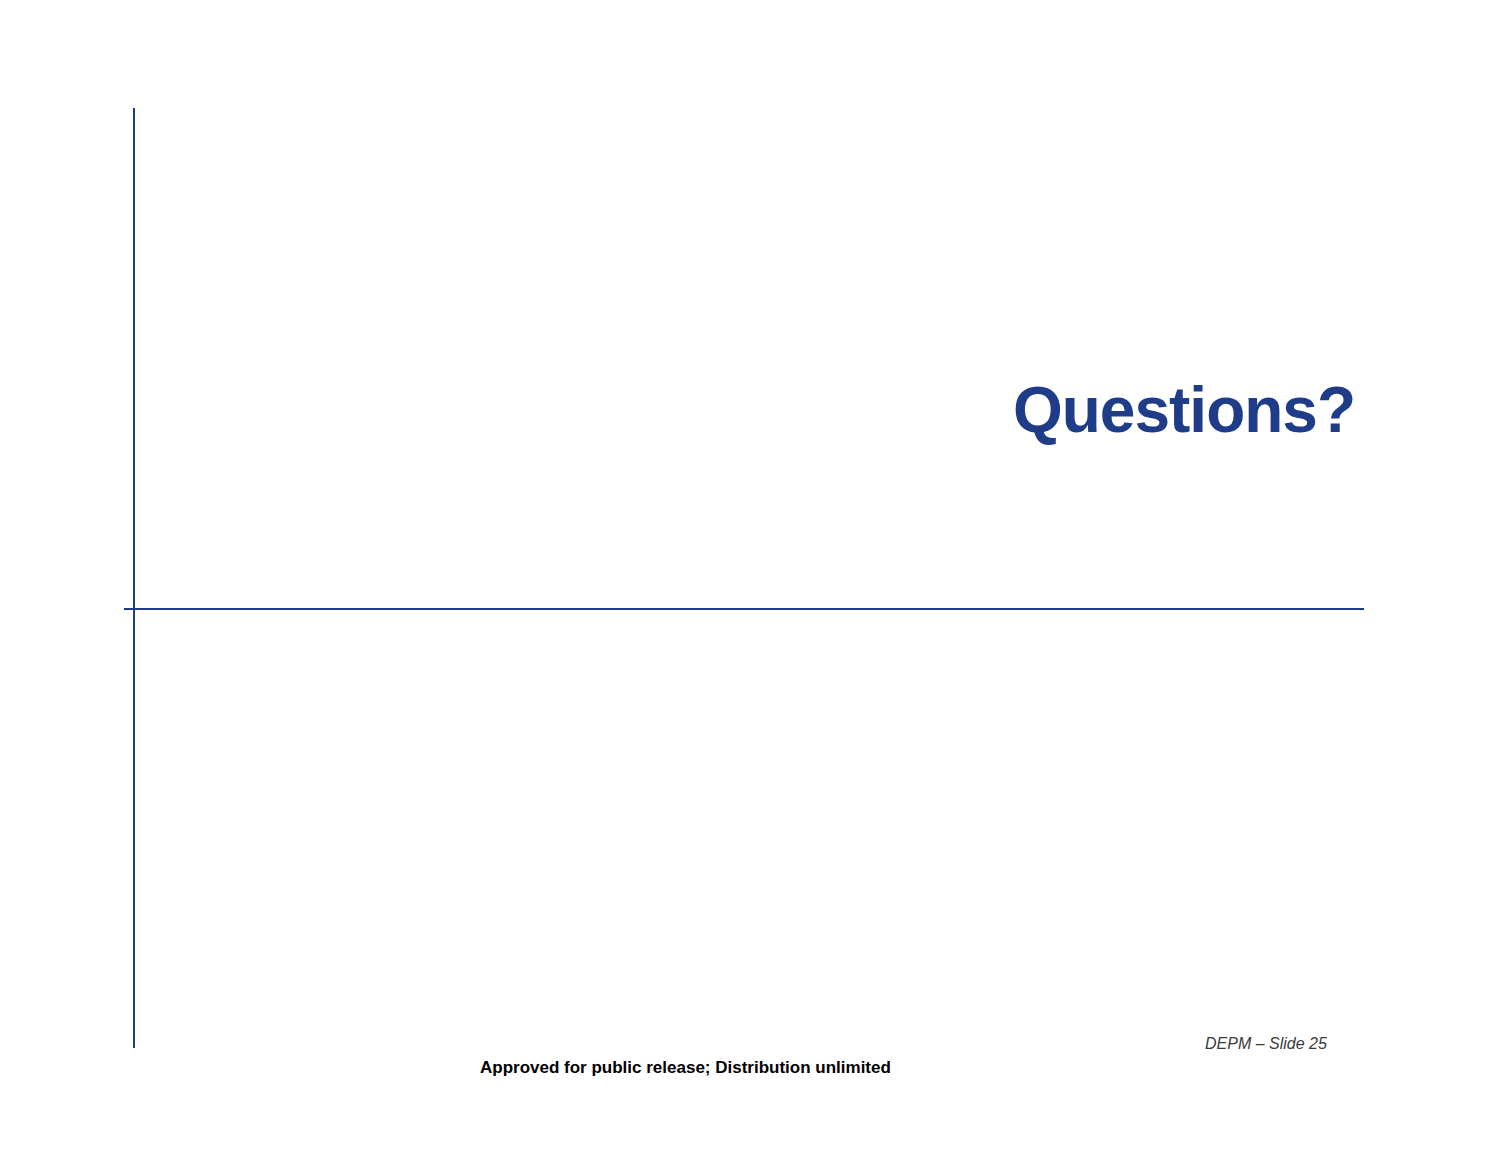Questions?
Approved for public release; Distribution unlimited
DEPM – Slide 25